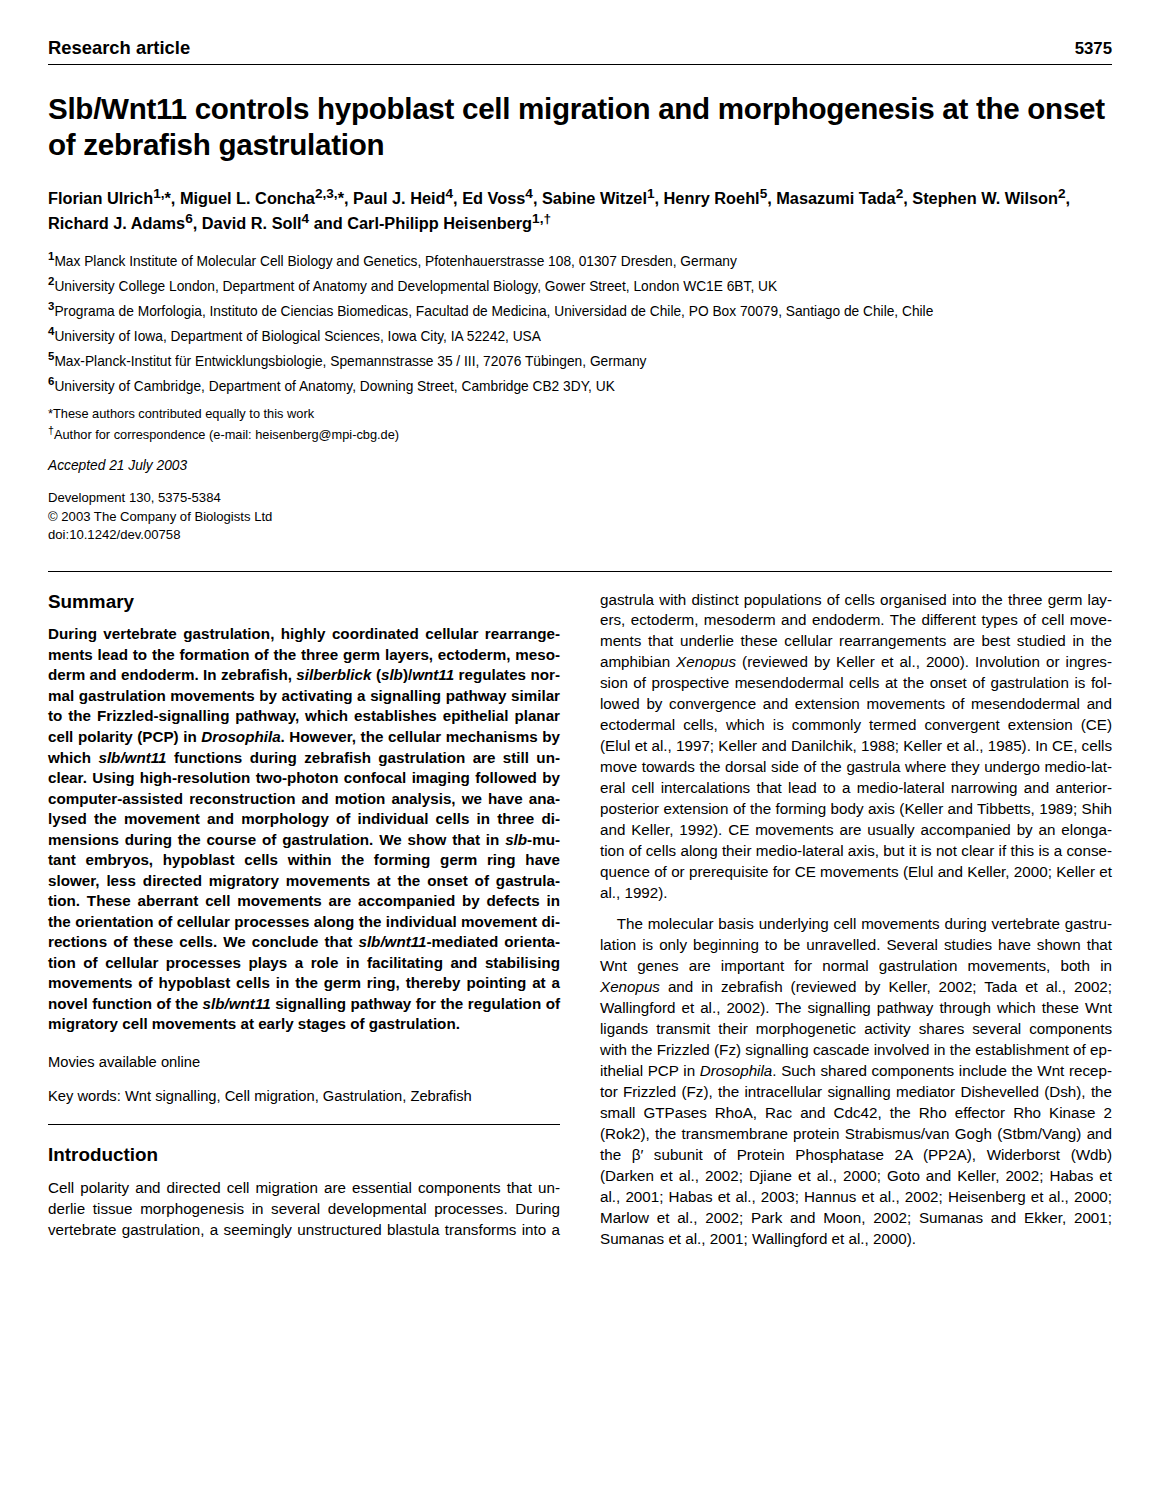Research article 5375
Slb/Wnt11 controls hypoblast cell migration and morphogenesis at the onset of zebrafish gastrulation
Florian Ulrich1,*, Miguel L. Concha2,3,*, Paul J. Heid4, Ed Voss4, Sabine Witzel1, Henry Roehl5, Masazumi Tada2, Stephen W. Wilson2, Richard J. Adams6, David R. Soll4 and Carl-Philipp Heisenberg1,†
1Max Planck Institute of Molecular Cell Biology and Genetics, Pfotenhauerstrasse 108, 01307 Dresden, Germany
2University College London, Department of Anatomy and Developmental Biology, Gower Street, London WC1E 6BT, UK
3Programa de Morfologia, Instituto de Ciencias Biomedicas, Facultad de Medicina, Universidad de Chile, PO Box 70079, Santiago de Chile, Chile
4University of Iowa, Department of Biological Sciences, Iowa City, IA 52242, USA
5Max-Planck-Institut für Entwicklungsbiologie, Spemannstrasse 35 / III, 72076 Tübingen, Germany
6University of Cambridge, Department of Anatomy, Downing Street, Cambridge CB2 3DY, UK
*These authors contributed equally to this work
†Author for correspondence (e-mail: heisenberg@mpi-cbg.de)
Accepted 21 July 2003
Development 130, 5375-5384
© 2003 The Company of Biologists Ltd
doi:10.1242/dev.00758
Summary
During vertebrate gastrulation, highly coordinated cellular rearrangements lead to the formation of the three germ layers, ectoderm, mesoderm and endoderm. In zebrafish, silberblick (slb)/wnt11 regulates normal gastrulation movements by activating a signalling pathway similar to the Frizzled-signalling pathway, which establishes epithelial planar cell polarity (PCP) in Drosophila. However, the cellular mechanisms by which slb/wnt11 functions during zebrafish gastrulation are still unclear. Using high-resolution two-photon confocal imaging followed by computer-assisted reconstruction and motion analysis, we have analysed the movement and morphology of individual cells in three dimensions during the course of gastrulation. We show that in slb-mutant embryos, hypoblast cells within the forming germ ring have slower, less directed migratory movements at the onset of gastrulation. These aberrant cell movements are accompanied by defects in the orientation of cellular processes along the individual movement directions of these cells. We conclude that slb/wnt11-mediated orientation of cellular processes plays a role in facilitating and stabilising movements of hypoblast cells in the germ ring, thereby pointing at a novel function of the slb/wnt11 signalling pathway for the regulation of migratory cell movements at early stages of gastrulation.
Movies available online
Key words: Wnt signalling, Cell migration, Gastrulation, Zebrafish
Introduction
Cell polarity and directed cell migration are essential components that underlie tissue morphogenesis in several developmental processes. During vertebrate gastrulation, a seemingly unstructured blastula transforms into a gastrula with distinct populations of cells organised into the three germ layers, ectoderm, mesoderm and endoderm. The different types of cell movements that underlie these cellular rearrangements are best studied in the amphibian Xenopus (reviewed by Keller et al., 2000). Involution or ingression of prospective mesendodermal cells at the onset of gastrulation is followed by convergence and extension movements of mesendodermal and ectodermal cells, which is commonly termed convergent extension (CE) (Elul et al., 1997; Keller and Danilchik, 1988; Keller et al., 1985). In CE, cells move towards the dorsal side of the gastrula where they undergo medio-lateral cell intercalations that lead to a medio-lateral narrowing and anterior-posterior extension of the forming body axis (Keller and Tibbetts, 1989; Shih and Keller, 1992). CE movements are usually accompanied by an elongation of cells along their medio-lateral axis, but it is not clear if this is a consequence of or prerequisite for CE movements (Elul and Keller, 2000; Keller et al., 1992).
The molecular basis underlying cell movements during vertebrate gastrulation is only beginning to be unravelled. Several studies have shown that Wnt genes are important for normal gastrulation movements, both in Xenopus and in zebrafish (reviewed by Keller, 2002; Tada et al., 2002; Wallingford et al., 2002). The signalling pathway through which these Wnt ligands transmit their morphogenetic activity shares several components with the Frizzled (Fz) signalling cascade involved in the establishment of epithelial PCP in Drosophila. Such shared components include the Wnt receptor Frizzled (Fz), the intracellular signalling mediator Dishevelled (Dsh), the small GTPases RhoA, Rac and Cdc42, the Rho effector Rho Kinase 2 (Rok2), the transmembrane protein Strabismus/van Gogh (Stbm/Vang) and the β′ subunit of Protein Phosphatase 2A (PP2A), Widerborst (Wdb) (Darken et al., 2002; Djiane et al., 2000; Goto and Keller, 2002; Habas et al., 2001; Habas et al., 2003; Hannus et al., 2002; Heisenberg et al., 2000; Marlow et al., 2002; Park and Moon, 2002; Sumanas and Ekker, 2001; Sumanas et al., 2001; Wallingford et al., 2000).